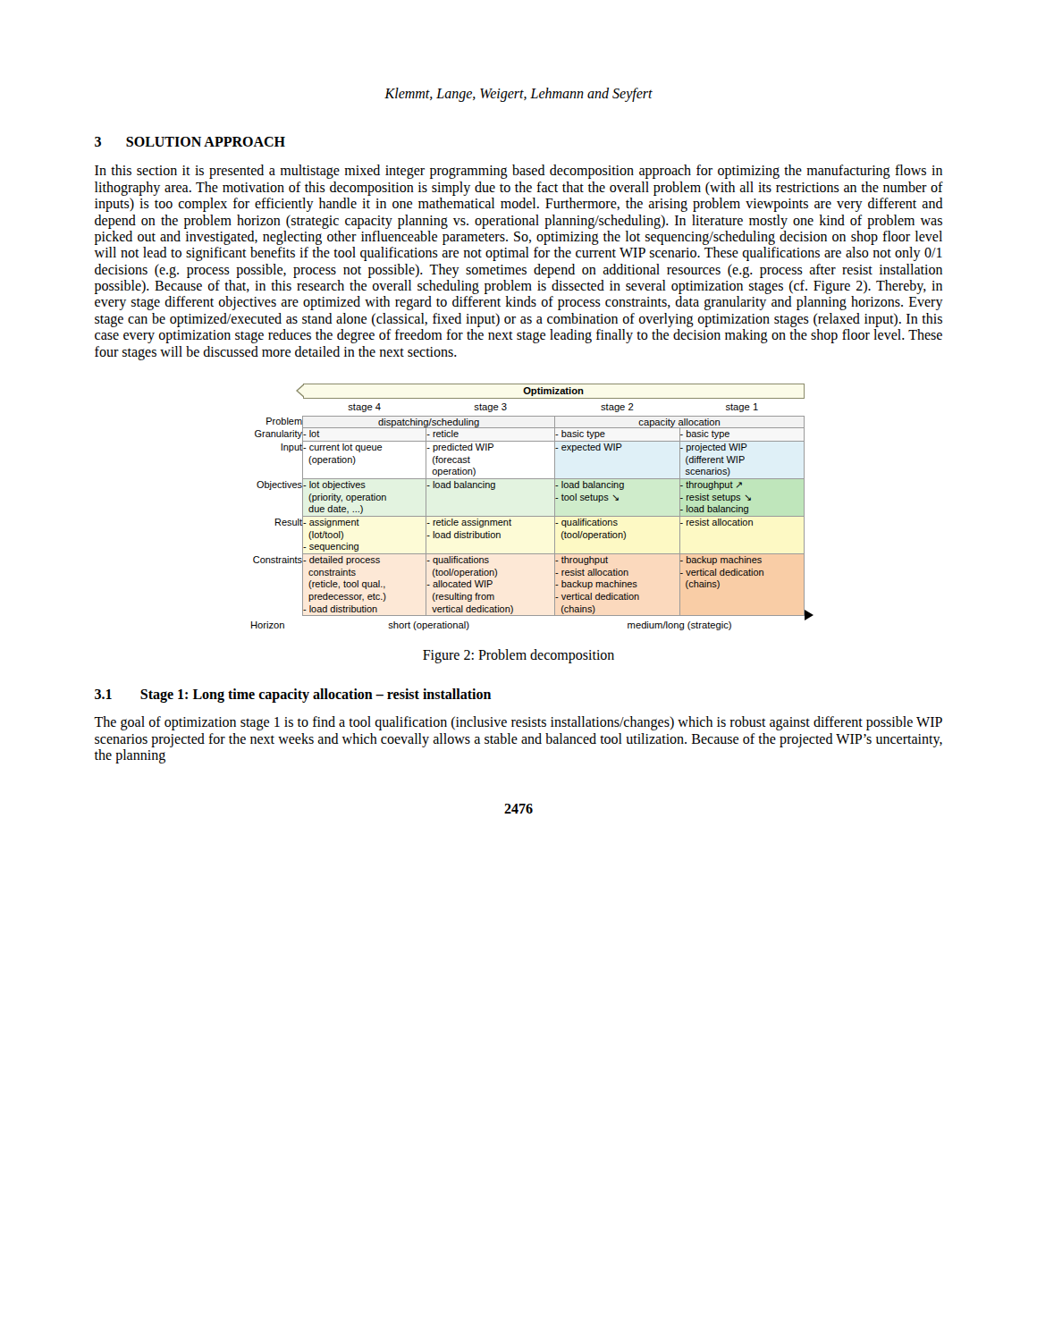Klemmt, Lange, Weigert, Lehmann and Seyfert
3 SOLUTION APPROACH
In this section it is presented a multistage mixed integer programming based decomposition approach for optimizing the manufacturing flows in lithography area. The motivation of this decomposition is simply due to the fact that the overall problem (with all its restrictions an the number of inputs) is too complex for efficiently handle it in one mathematical model. Furthermore, the arising problem viewpoints are very different and depend on the problem horizon (strategic capacity planning vs. operational plan­ning/scheduling). In literature mostly one kind of problem was picked out and investigated, neglecting other influenceable parameters. So, optimizing the lot sequencing/scheduling decision on shop floor level will not lead to significant benefits if the tool qualifications are not optimal for the current WIP scenario. These qualifications are also not only 0/1 decisions (e.g. process possible, process not possible). They sometimes depend on additional resources (e.g. process after resist installation possible). Because of that, in this research the overall scheduling problem is dissected in several optimization stages (cf. Figure 2). Thereby, in every stage different objectives are optimized with regard to different kinds of process con­straints, data granularity and planning horizons. Every stage can be optimized/executed as stand alone (classical, fixed input) or as a combination of overlying optimization stages (relaxed input). In this case every optimization stage reduces the degree of freedom for the next stage leading finally to the decision making on the shop floor level. These four stages will be discussed more detailed in the next sections.
| | Optimization |
| | stage 4 | stage 3 | stage 2 | stage 1 |
| Problem | dispatching/scheduling | capacity allocation |
| Granularity | - lot | - reticle | - basic type | - basic type |
| Input | - current lot queue (operation) | - predicted WIP (forecast operation) | - expected WIP | - projected WIP (different WIP scenarios) |
| Objectives | - lot objectives (priority, operation due date, ...) | - load balancing | - load balancing - tool setups ↘ | - throughput ↗ - resist setups ↘ - load balancing |
| Result | - assignment (lot/tool) - sequencing | - reticle assignment - load distribution | - qualifications (tool/operation) | - resist allocation |
| Constraints | - detailed process constraints (reticle, tool qual., predecessor, etc.) - load distribution | - qualifications (tool/operation) - allocated WIP (resulting from vertical dedication) | - throughput - resist allocation - backup machines - vertical dedication (chains) | - backup machines - vertical dedication (chains) |
| Horizon | short (operational) | medium/long (strategic) |
Figure 2: Problem decomposition
3.1 Stage 1: Long time capacity allocation – resist installation
The goal of optimization stage 1 is to find a tool qualification (inclusive resists installations/changes) which is robust against different possible WIP scenarios projected for the next weeks and which coevally allows a stable and balanced tool utilization. Because of the projected WIP’s uncertainty, the planning
2476